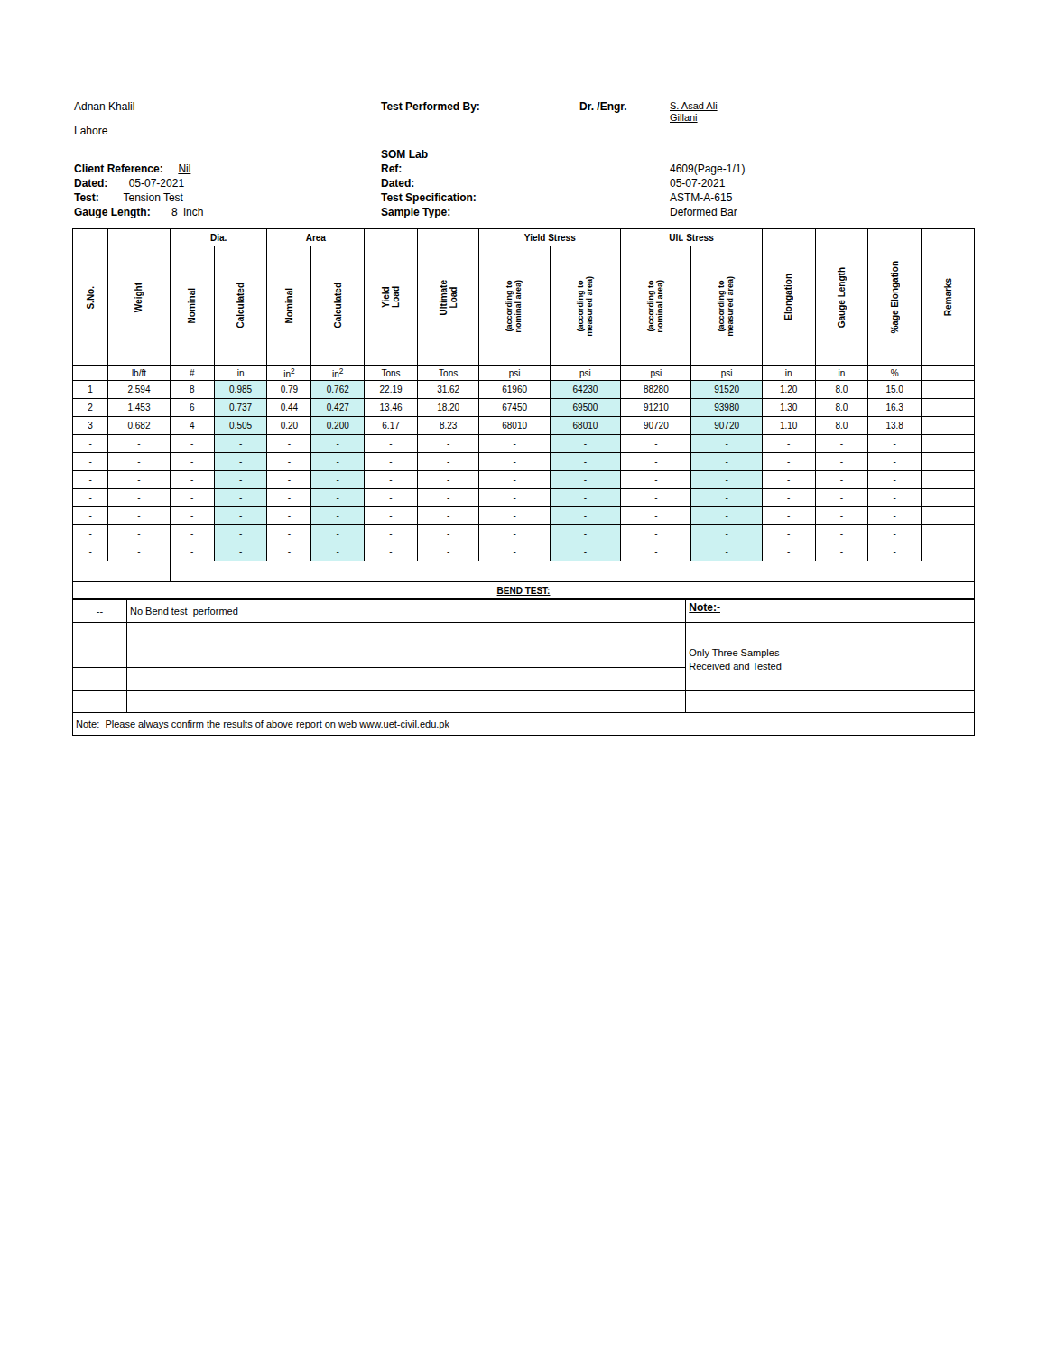| Adnan Khalil | Test Performed By: | Dr. /Engr. | S. Asad Ali Gillani |
| Lahore | | | |
| | SOM Lab | |
| Client Reference: Nil | Ref: | 4609(Page-1/1) |
| Dated: 05-07-2021 | Dated: | 05-07-2021 |
| Test: Tension Test | Test Specification: | ASTM-A-615 |
| Gauge Length: 8 inch | Sample Type: | Deformed Bar |
| S.No. | Weight | Dia. | Area | Yield Load | Ultimate Load | Yield Stress | Ult. Stress | Elongation | Gauge Length | %age Elongation | Remarks |
| --- | --- | --- | --- | --- | --- | --- | --- | --- | --- | --- | --- |
| Nominal | Calculated | Nominal | Calculated | (according to nominal area) | (according to measured area) | (according to nominal area) | (according to measured area) |
| | lb/ft | # | in | in 2 | in 2 | Tons | Tons | psi | psi | psi | psi | in | in | % | |
| 1 | 2.594 | 8 | 0.985 | 0.79 | 0.762 | 22.19 | 31.62 | 61960 | 64230 | 88280 | 91520 | 1.20 | 8.0 | 15.0 | |
| 2 | 1.453 | 6 | 0.737 | 0.44 | 0.427 | 13.46 | 18.20 | 67450 | 69500 | 91210 | 93980 | 1.30 | 8.0 | 16.3 | |
| 3 | 0.682 | 4 | 0.505 | 0.20 | 0.200 | 6.17 | 8.23 | 68010 | 68010 | 90720 | 90720 | 1.10 | 8.0 | 13.8 | |
| - | - | - | - | - | - | - | - | - | - | - | - | - | - | - | |
| - | - | - | - | - | - | - | - | - | - | - | - | - | - | - | |
| - | - | - | - | - | - | - | - | - | - | - | - | - | - | - | |
| - | - | - | - | - | - | - | - | - | - | - | - | - | - | - | |
| - | - | - | - | - | - | - | - | - | - | - | - | - | - | - | |
| - | - | - | - | - | - | - | - | - | - | - | - | - | - | - | |
| - | - | - | - | - | - | - | - | - | - | - | - | - | - | - | |
| BEND TEST: |
| -- | No Bend test performed | Note:- |
| | | Only Three Samples Received and Tested |
| Note: Please always confirm the results of above report on web www.uet-civil.edu.pk |